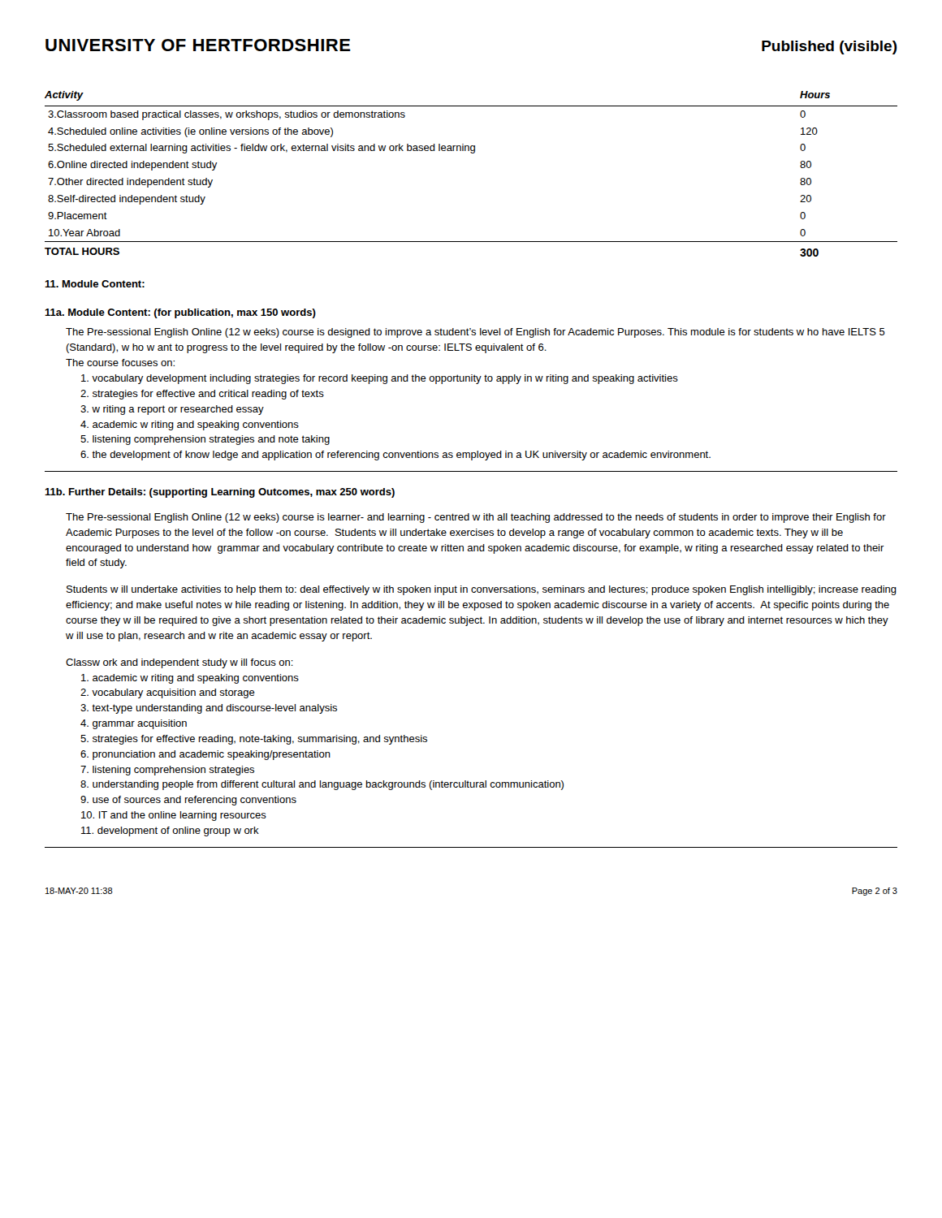UNIVERSITY OF HERTFORDSHIRE
Published (visible)
| Activity | Hours |
| --- | --- |
| 3.Classroom based practical classes, w orkshops, studios or demonstrations | 0 |
| 4.Scheduled online activities (ie online versions of the above) | 120 |
| 5.Scheduled external learning activities - fieldw ork, external visits and w ork based learning | 0 |
| 6.Online directed independent study | 80 |
| 7.Other directed independent study | 80 |
| 8.Self-directed independent study | 20 |
| 9.Placement | 0 |
| 10.Year Abroad | 0 |
| TOTAL HOURS | 300 |
11. Module Content:
11a. Module Content: (for publication, max 150 words)
The Pre-sessional English Online (12 w eeks) course is designed to improve a student’s level of English for Academic Purposes. This module is for students w ho have IELTS 5 (Standard), w ho w ant to progress to the level required by the follow -on course: IELTS equivalent of 6.
The course focuses on:
1. vocabulary development including strategies for record keeping and the opportunity to apply in w riting and speaking activities
2. strategies for effective and critical reading of texts
3. w riting a report or researched essay
4. academic w riting and speaking conventions
5. listening comprehension strategies and note taking
6. the development of know ledge and application of referencing conventions as employed in a UK university or academic environment.
11b. Further Details: (supporting Learning Outcomes, max 250 words)
The Pre-sessional English Online (12 w eeks) course is learner- and learning - centred w ith all teaching addressed to the needs of students in order to improve their English for Academic Purposes to the level of the follow -on course. Students w ill undertake exercises to develop a range of vocabulary common to academic texts. They w ill be encouraged to understand how grammar and vocabulary contribute to create w ritten and spoken academic discourse, for example, w riting a researched essay related to their field of study.
Students w ill undertake activities to help them to: deal effectively w ith spoken input in conversations, seminars and lectures; produce spoken English intelligibly; increase reading efficiency; and make useful notes w hile reading or listening. In addition, they w ill be exposed to spoken academic discourse in a variety of accents. At specific points during the course they w ill be required to give a short presentation related to their academic subject. In addition, students w ill develop the use of library and internet resources w hich they w ill use to plan, research and w rite an academic essay or report.
Classw ork and independent study w ill focus on:
1. academic w riting and speaking conventions
2. vocabulary acquisition and storage
3. text-type understanding and discourse-level analysis
4. grammar acquisition
5. strategies for effective reading, note-taking, summarising, and synthesis
6. pronunciation and academic speaking/presentation
7. listening comprehension strategies
8. understanding people from different cultural and language backgrounds (intercultural communication)
9. use of sources and referencing conventions
10. IT and the online learning resources
11. development of online group w ork
18-MAY-20 11:38
Page 2 of 3